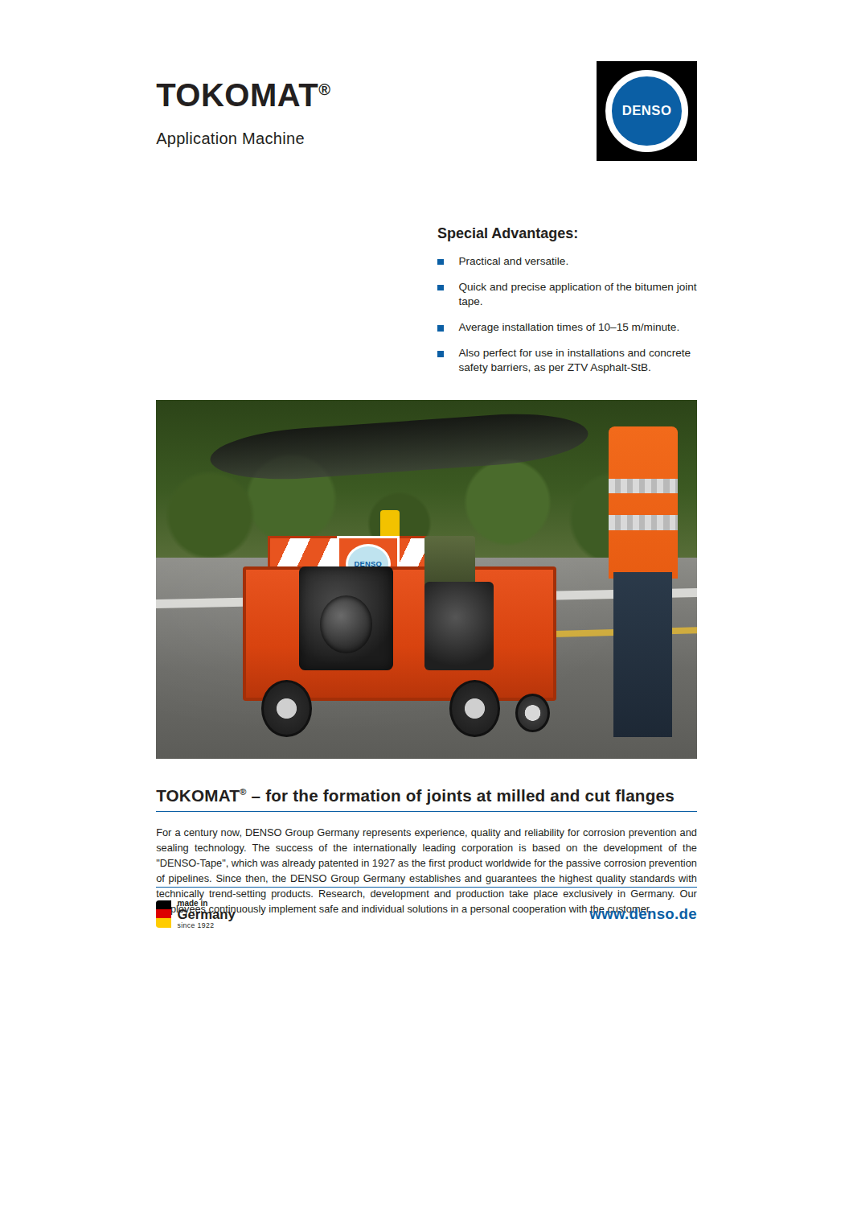TOKOMAT®
Application Machine
DENSO
Special Advantages:
Practical and versatile.
Quick and precise application of the bitumen joint tape.
Average installation times of 10–15 m/minute.
Also perfect for use in installations and concrete safety barriers, as per ZTV Asphalt-StB.
DENSO
TOKOMAT® – for the formation of joints at milled and cut flanges
For a century now, DENSO Group Germany represents experience, quality and reliability for corrosion prevention and sealing technology. The success of the internationally leading corporation is based on the development of the "DENSO-Tape", which was already patented in 1927 as the first product worldwide for the passive corrosion prevention of pipelines. Since then, the DENSO Group Germany establishes and guarantees the highest quality standards with technically trend-setting products. Research, development and production take place exclusively in Germany. Our employees continuously implement safe and individual solutions in a personal cooperation with the customer.
made in
Germany
since 1922
www.denso.de